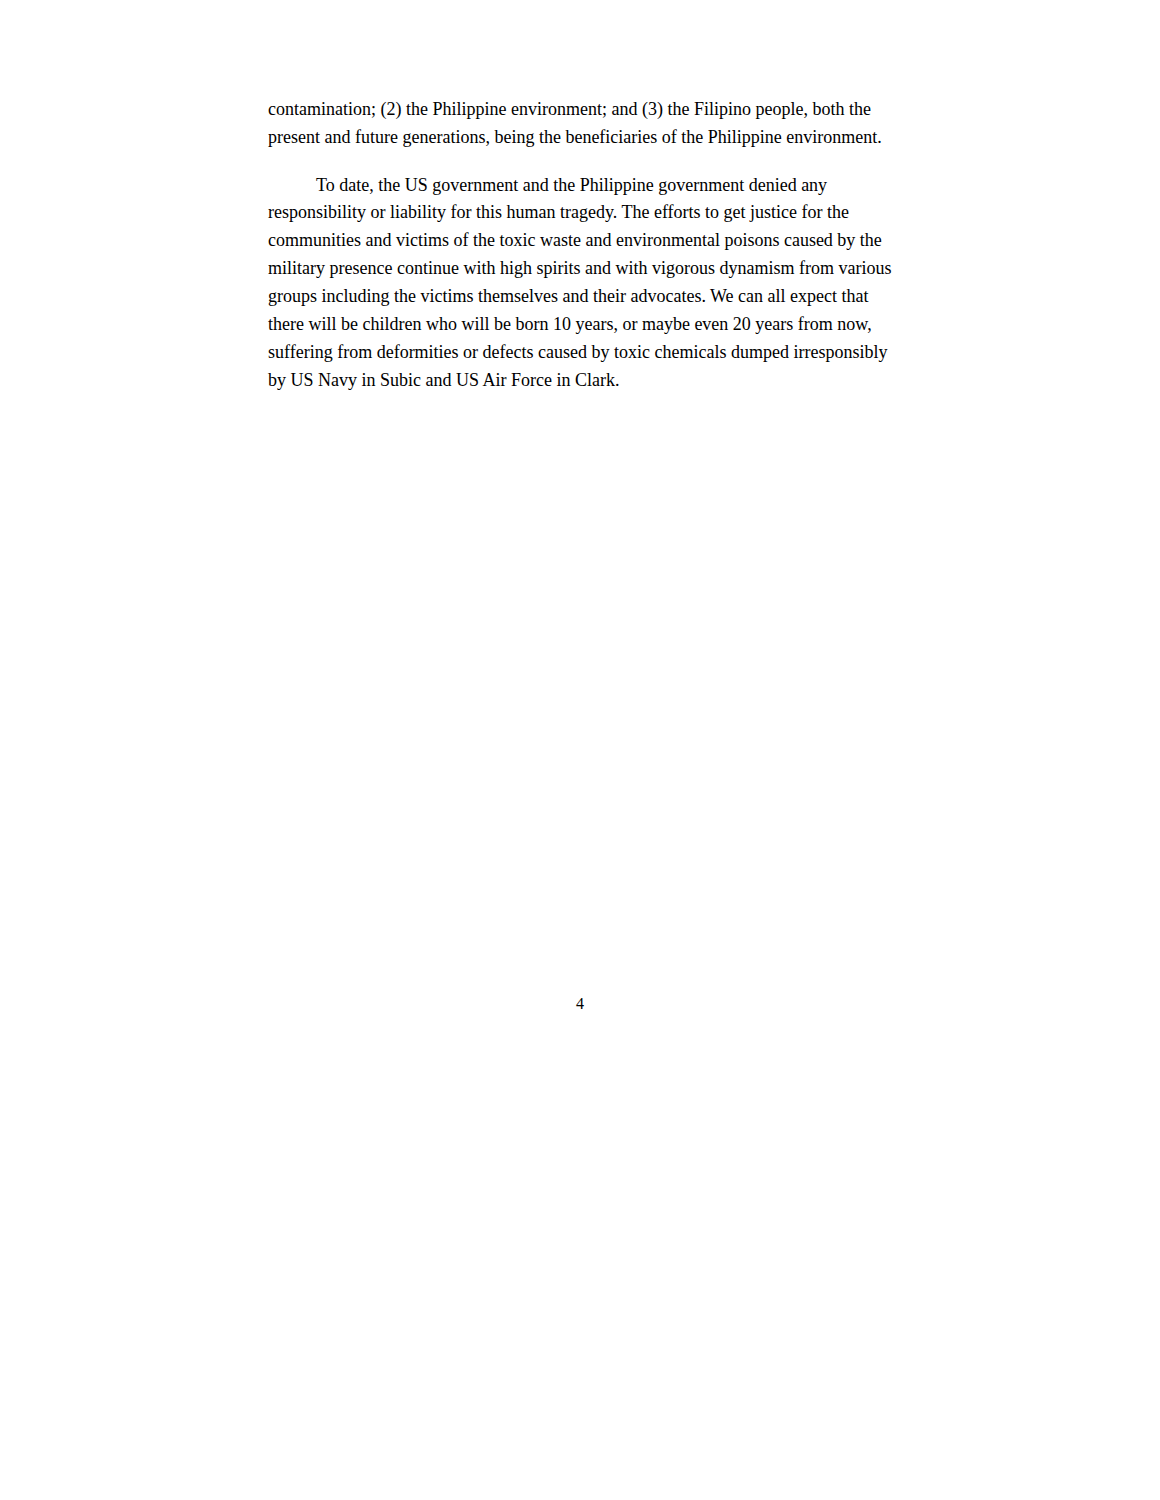contamination; (2) the Philippine environment; and (3) the Filipino people, both the present and future generations, being the beneficiaries of the Philippine environment.
To date, the US government and the Philippine government denied any responsibility or liability for this human tragedy. The efforts to get justice for the communities and victims of the toxic waste and environmental poisons caused by the military presence continue with high spirits and with vigorous dynamism from various groups including the victims themselves and their advocates. We can all expect that there will be children who will be born 10 years, or maybe even 20 years from now, suffering from deformities or defects caused by toxic chemicals dumped irresponsibly by US Navy in Subic and US Air Force in Clark.
4